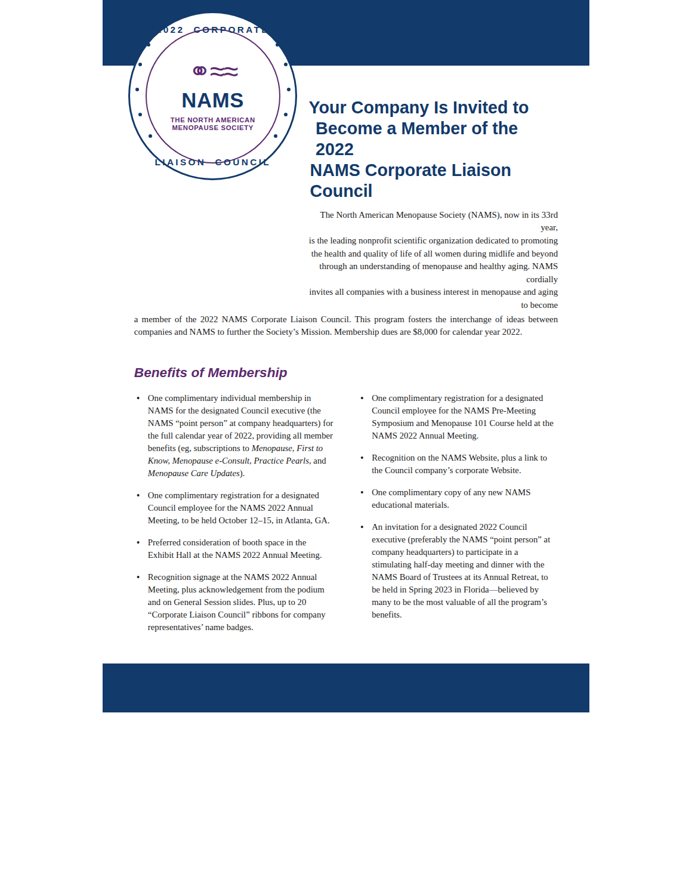2022 CORPORATE
LIAISON COUNCIL
⚭≈≈
NAMS
The North American
Menopause Society
Your Company Is Invited to Become a Member of the 2022 NAMS Corporate Liaison Council
The North American Menopause Society (NAMS), now in its 33rd year,
is the leading nonprofit scientific organization dedicated to promoting
the health and quality of life of all women during midlife and beyond
through an understanding of menopause and healthy aging. NAMS cordially
invites all companies with a business interest in menopause and aging to become
a member of the 2022 NAMS Corporate Liaison Council. This program fosters the interchange of ideas between companies and NAMS to further the Society’s Mission. Membership dues are $8,000 for calendar year 2022.
Benefits of Membership
One complimentary individual membership in NAMS for the designated Council executive (the NAMS “point person” at company headquarters) for the full calendar year of 2022, providing all member benefits (eg, subscriptions to Menopause, First to Know, Menopause e-Consult, Practice Pearls, and Menopause Care Updates).
One complimentary registration for a designated Council employee for the NAMS 2022 Annual Meeting, to be held October 12–15, in Atlanta, GA.
Preferred consideration of booth space in the Exhibit Hall at the NAMS 2022 Annual Meeting.
Recognition signage at the NAMS 2022 Annual Meeting, plus acknowledgement from the podium and on General Session slides. Plus, up to 20 “Corporate Liaison Council” ribbons for company representatives’ name badges.
One complimentary registration for a designated Council employee for the NAMS Pre-Meeting Symposium and Menopause 101 Course held at the NAMS 2022 Annual Meeting.
Recognition on the NAMS Website, plus a link to the Council company’s corporate Website.
One complimentary copy of any new NAMS educational materials.
An invitation for a designated 2022 Council executive (preferably the NAMS “point person” at company headquarters) to participate in a stimulating half-day meeting and dinner with the NAMS Board of Trustees at its Annual Retreat, to be held in Spring 2023 in Florida—believed by many to be the most valuable of all the program’s benefits.